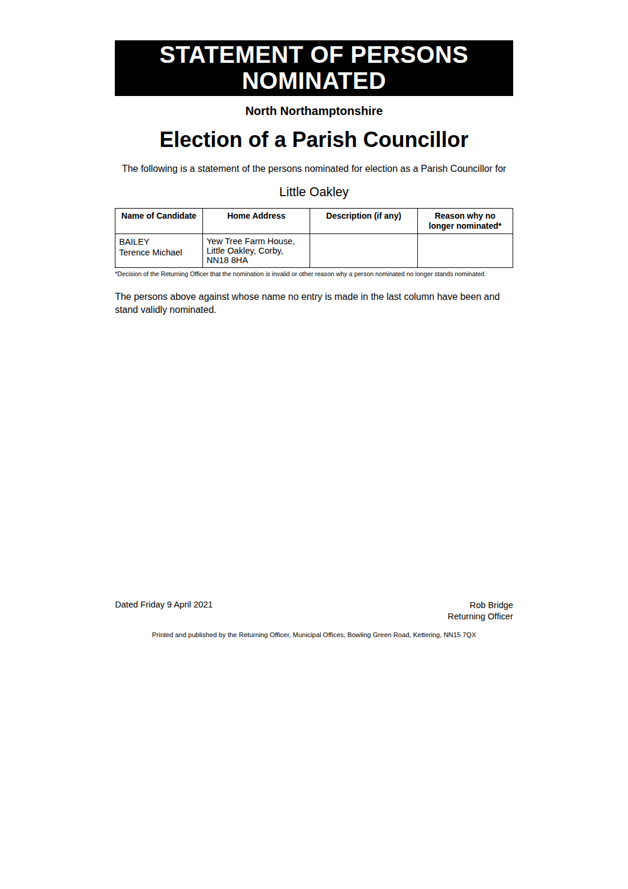STATEMENT OF PERSONS NOMINATED
North Northamptonshire
Election of a Parish Councillor
The following is a statement of the persons nominated for election as a Parish Councillor for
Little Oakley
| Name of Candidate | Home Address | Description (if any) | Reason why no longer nominated* |
| --- | --- | --- | --- |
| BAILEY Terence Michael | Yew Tree Farm House, Little Oakley, Corby, NN18 8HA | | |
*Decision of the Returning Officer that the nomination is invalid or other reason why a person nominated no longer stands nominated.
The persons above against whose name no entry is made in the last column have been and stand validly nominated.
Dated Friday 9 April 2021
Rob Bridge
Returning Officer
Printed and published by the Returning Officer, Municipal Offices, Bowling Green Road, Kettering, NN15 7QX